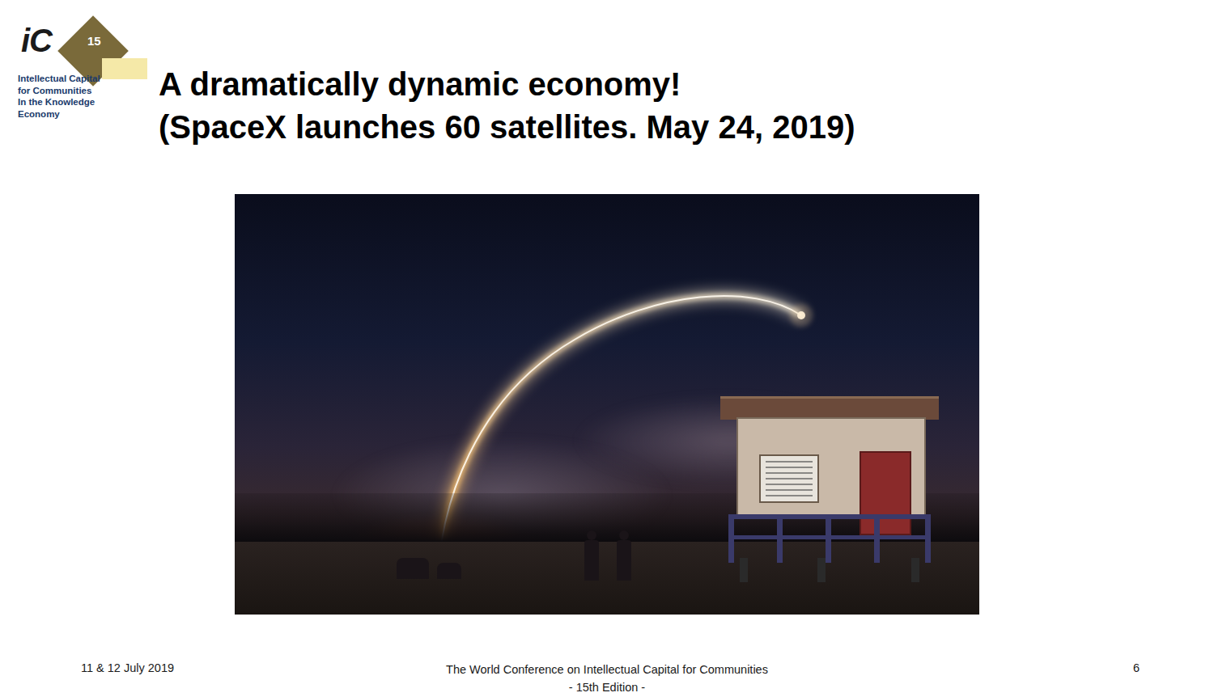15
iC
Intellectual Capital
for Communities
In the Knowledge
Economy
A dramatically dynamic economy!
(SpaceX launches 60 satellites. May 24, 2019)
11 & 12 July 2019
The World Conference on Intellectual Capital for Communities
- 15th Edition -
6